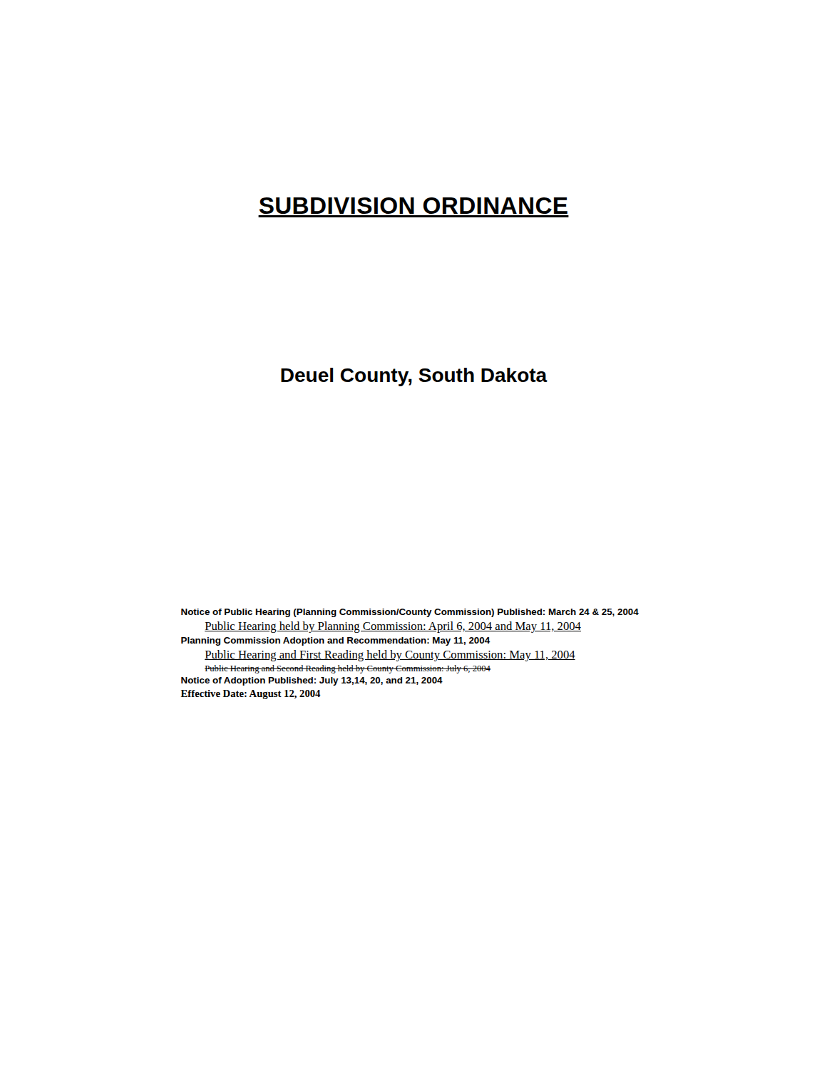SUBDIVISION ORDINANCE
Deuel County, South Dakota
Notice of Public Hearing (Planning Commission/County Commission) Published: March 24 & 25, 2004
Public Hearing held by Planning Commission: April 6, 2004 and May 11, 2004
Planning Commission Adoption and Recommendation: May 11, 2004
Public Hearing and First Reading held by County Commission: May 11, 2004 Public Hearing and Second Reading held by County Commission: July 6, 2004
Notice of Adoption Published: July 13,14, 20, and 21, 2004
Effective Date: August 12, 2004